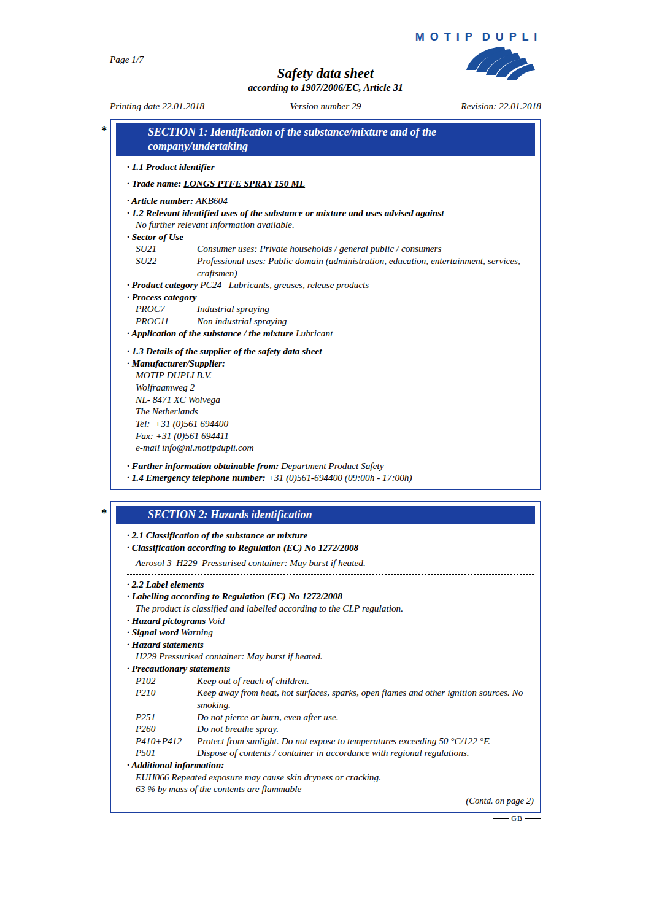M O T I P D U P L I
Page 1/7
Safety data sheet
according to 1907/2006/EC, Article 31
Printing date 22.01.2018
Version number 29
Revision: 22.01.2018
*
SECTION 1: Identification of the substance/mixture and of the company/undertaking
1.1 Product identifier
Trade name: LONGS PTFE SPRAY 150 ML
Article number: AKB604
1.2 Relevant identified uses of the substance or mixture and uses advised against
No further relevant information available.
Sector of Use
| SU21 | Consumer uses: Private households / general public / consumers |
| SU22 | Professional uses: Public domain (administration, education, entertainment, services, craftsmen) |
Product category PC24 Lubricants, greases, release products
Process category
| PROC7 | Industrial spraying |
| PROC11 | Non industrial spraying |
Application of the substance / the mixture Lubricant
1.3 Details of the supplier of the safety data sheet
Manufacturer/Supplier:
MOTIP DUPLI B.V.
Wolfraamweg 2
NL- 8471 XC Wolvega
The Netherlands
Tel: +31 (0)561 694400
Fax: +31 (0)561 694411
e-mail info@nl.motipdupli.com
Further information obtainable from: Department Product Safety
1.4 Emergency telephone number: +31 (0)561-694400 (09:00h - 17:00h)
*
SECTION 2: Hazards identification
2.1 Classification of the substance or mixture
Classification according to Regulation (EC) No 1272/2008
Aerosol 3 H229 Pressurised container: May burst if heated.
2.2 Label elements
Labelling according to Regulation (EC) No 1272/2008
The product is classified and labelled according to the CLP regulation.
Hazard pictograms Void
Signal word Warning
Hazard statements
H229 Pressurised container: May burst if heated.
Precautionary statements
| P102 | Keep out of reach of children. |
| P210 | Keep away from heat, hot surfaces, sparks, open flames and other ignition sources. No smoking. |
| P251 | Do not pierce or burn, even after use. |
| P260 | Do not breathe spray. |
| P410+P412 | Protect from sunlight. Do not expose to temperatures exceeding 50 °C/122 °F. |
| P501 | Dispose of contents / container in accordance with regional regulations. |
Additional information:
EUH066 Repeated exposure may cause skin dryness or cracking.
63 % by mass of the contents are flammable
(Contd. on page 2)
GB